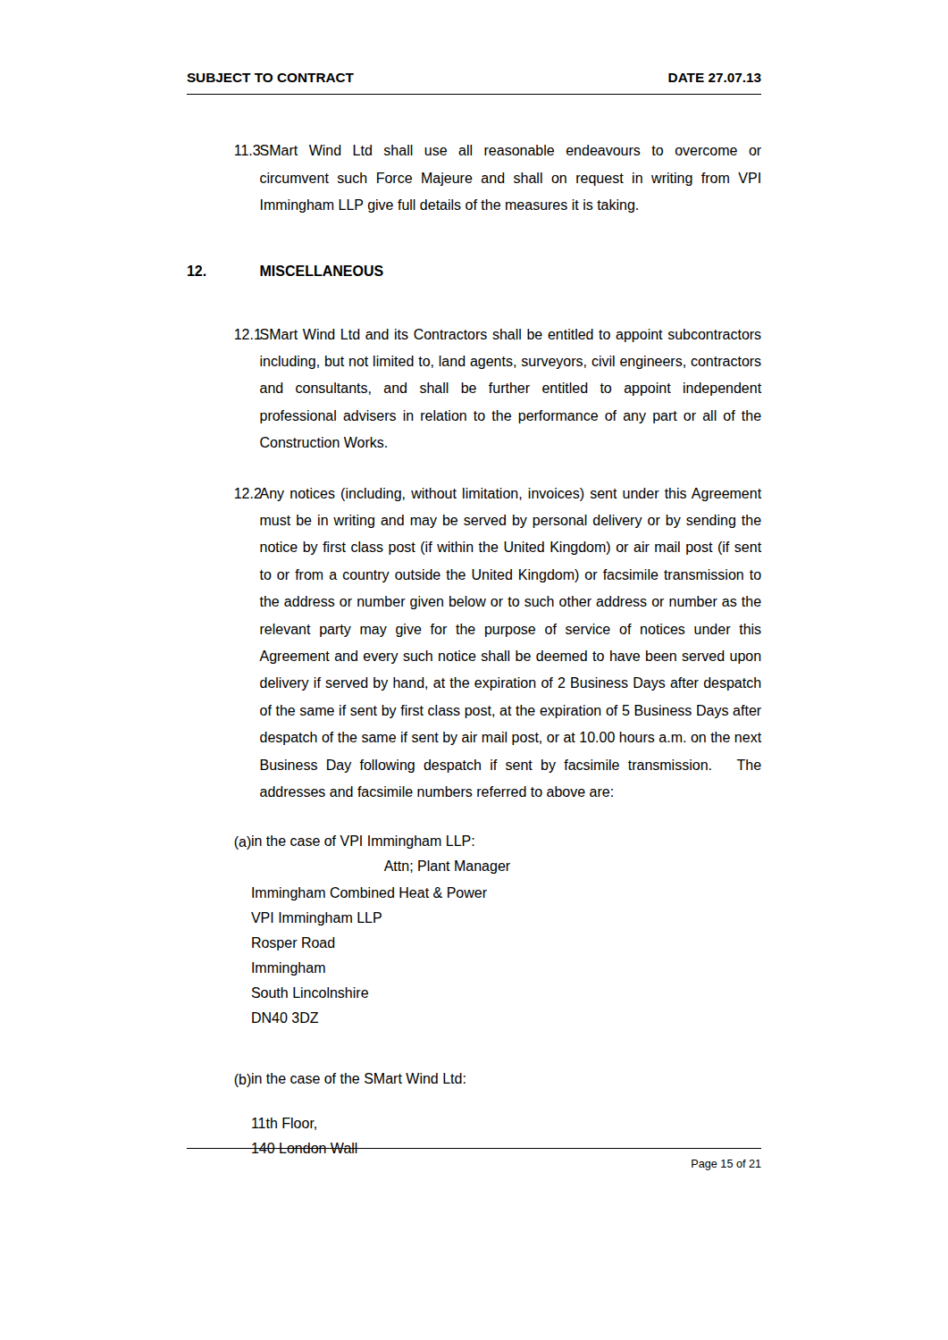SUBJECT TO CONTRACT DATE 27.07.13
11.3
SMart Wind Ltd shall use all reasonable endeavours to overcome or circumvent such Force Majeure and shall on request in writing from VPI Immingham LLP give full details of the measures it is taking.
12. MISCELLANEOUS
12.1
SMart Wind Ltd and its Contractors shall be entitled to appoint subcontractors including, but not limited to, land agents, surveyors, civil engineers, contractors and consultants, and shall be further entitled to appoint independent professional advisers in relation to the performance of any part or all of the Construction Works.
12.2
Any notices (including, without limitation, invoices) sent under this Agreement must be in writing and may be served by personal delivery or by sending the notice by first class post (if within the United Kingdom) or air mail post (if sent to or from a country outside the United Kingdom) or facsimile transmission to the address or number given below or to such other address or number as the relevant party may give for the purpose of service of notices under this Agreement and every such notice shall be deemed to have been served upon delivery if served by hand, at the expiration of 2 Business Days after despatch of the same if sent by first class post, at the expiration of 5 Business Days after despatch of the same if sent by air mail post, or at 10.00 hours a.m. on the next Business Day following despatch if sent by facsimile transmission. The addresses and facsimile numbers referred to above are:
(a)
in the case of VPI Immingham LLP:
Attn; Plant Manager
Immingham Combined Heat & Power
VPI Immingham LLP
Rosper Road
Immingham
South Lincolnshire
DN40 3DZ
(b)
in the case of the SMart Wind Ltd:
11th Floor,
140 London Wall
Page 15 of 21